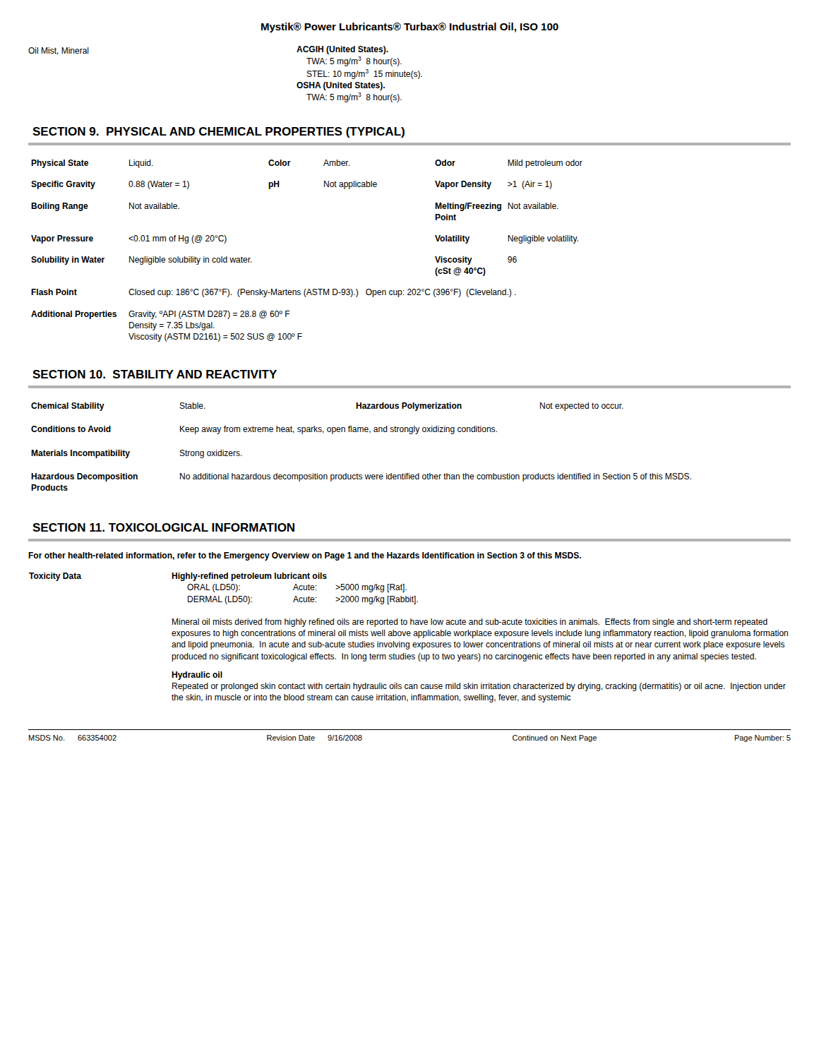Mystik® Power Lubricants® Turbax® Industrial Oil, ISO 100
Oil Mist, Mineral
ACGIH (United States).
TWA: 5 mg/m3 8 hour(s).
STEL: 10 mg/m3 15 minute(s).
OSHA (United States).
TWA: 5 mg/m3 8 hour(s).
SECTION 9. PHYSICAL AND CHEMICAL PROPERTIES (TYPICAL)
| Physical State | Liquid. | Color | Amber. | Odor | Mild petroleum odor |
| Specific Gravity | 0.88 (Water = 1) | pH | Not applicable | Vapor Density | >1 (Air = 1) |
| Boiling Range | Not available. | Melting/Freezing Point | Not available. |
| Vapor Pressure | <0.01 mm of Hg (@ 20°C) | Volatility | Negligible volatility. |
| Solubility in Water | Negligible solubility in cold water. | Viscosity (cSt @ 40°C) | 96 |
| Flash Point | Closed cup: 186°C (367°F). (Pensky-Martens (ASTM D-93).) Open cup: 202°C (396°F) (Cleveland.) . |
| Additional Properties | Gravity, ºAPI (ASTM D287) = 28.8 @ 60º F Density = 7.35 Lbs/gal. Viscosity (ASTM D2161) = 502 SUS @ 100º F |
SECTION 10. STABILITY AND REACTIVITY
| Chemical Stability | Stable. | Hazardous Polymerization | Not expected to occur. |
| Conditions to Avoid | Keep away from extreme heat, sparks, open flame, and strongly oxidizing conditions. |
| Materials Incompatibility | Strong oxidizers. |
| Hazardous Decomposition Products | No additional hazardous decomposition products were identified other than the combustion products identified in Section 5 of this MSDS. |
SECTION 11. TOXICOLOGICAL INFORMATION
For other health-related information, refer to the Emergency Overview on Page 1 and the Hazards Identification in Section 3 of this MSDS.
| Toxicity Data | Highly-refined petroleum lubricant oils ORAL (LD50): Acute: >5000 mg/kg [Rat]. DERMAL (LD50): Acute: >2000 mg/kg [Rabbit]. Mineral oil mists derived from highly refined oils are reported to have low acute and sub-acute toxicities in animals. Effects from single and short-term repeated exposures to high concentrations of mineral oil mists well above applicable workplace exposure levels include lung inflammatory reaction, lipoid granuloma formation and lipoid pneumonia. In acute and sub-acute studies involving exposures to lower concentrations of mineral oil mists at or near current work place exposure levels produced no significant toxicological effects. In long term studies (up to two years) no carcinogenic effects have been reported in any animal species tested. Hydraulic oil Repeated or prolonged skin contact with certain hydraulic oils can cause mild skin irritation characterized by drying, cracking (dermatitis) or oil acne. Injection under the skin, in muscle or into the blood stream can cause irritation, inflammation, swelling, fever, and systemic |
MSDS No. 663354002
Revision Date 9/16/2008
Continued on Next Page
Page Number: 5